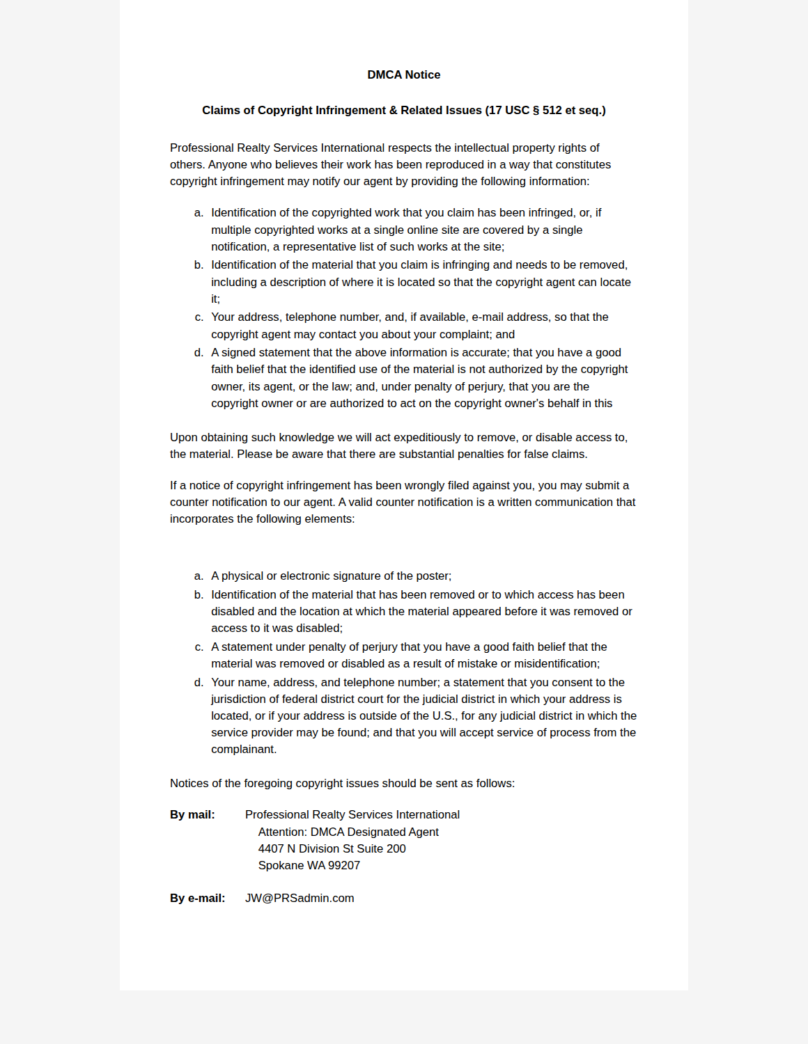DMCA Notice
Claims of Copyright Infringement & Related Issues (17 USC § 512 et seq.)
Professional Realty Services International respects the intellectual property rights of others. Anyone who believes their work has been reproduced in a way that constitutes copyright infringement may notify our agent by providing the following information:
Identification of the copyrighted work that you claim has been infringed, or, if multiple copyrighted works at a single online site are covered by a single notification, a representative list of such works at the site;
Identification of the material that you claim is infringing and needs to be removed, including a description of where it is located so that the copyright agent can locate it;
Your address, telephone number, and, if available, e-mail address, so that the copyright agent may contact you about your complaint; and
A signed statement that the above information is accurate; that you have a good faith belief that the identified use of the material is not authorized by the copyright owner, its agent, or the law; and, under penalty of perjury, that you are the copyright owner or are authorized to act on the copyright owner's behalf in this
Upon obtaining such knowledge we will act expeditiously to remove, or disable access to, the material. Please be aware that there are substantial penalties for false claims.
If a notice of copyright infringement has been wrongly filed against you, you may submit a counter notification to our agent. A valid counter notification is a written communication that incorporates the following elements:
A physical or electronic signature of the poster;
Identification of the material that has been removed or to which access has been disabled and the location at which the material appeared before it was removed or access to it was disabled;
A statement under penalty of perjury that you have a good faith belief that the material was removed or disabled as a result of mistake or misidentification;
Your name, address, and telephone number; a statement that you consent to the jurisdiction of federal district court for the judicial district in which your address is located, or if your address is outside of the U.S., for any judicial district in which the service provider may be found; and that you will accept service of process from the complainant.
Notices of the foregoing copyright issues should be sent as follows:
By mail: Professional Realty Services International
Attention: DMCA Designated Agent
4407 N Division St Suite 200
Spokane WA 99207
By e-mail: JW@PRSadmin.com